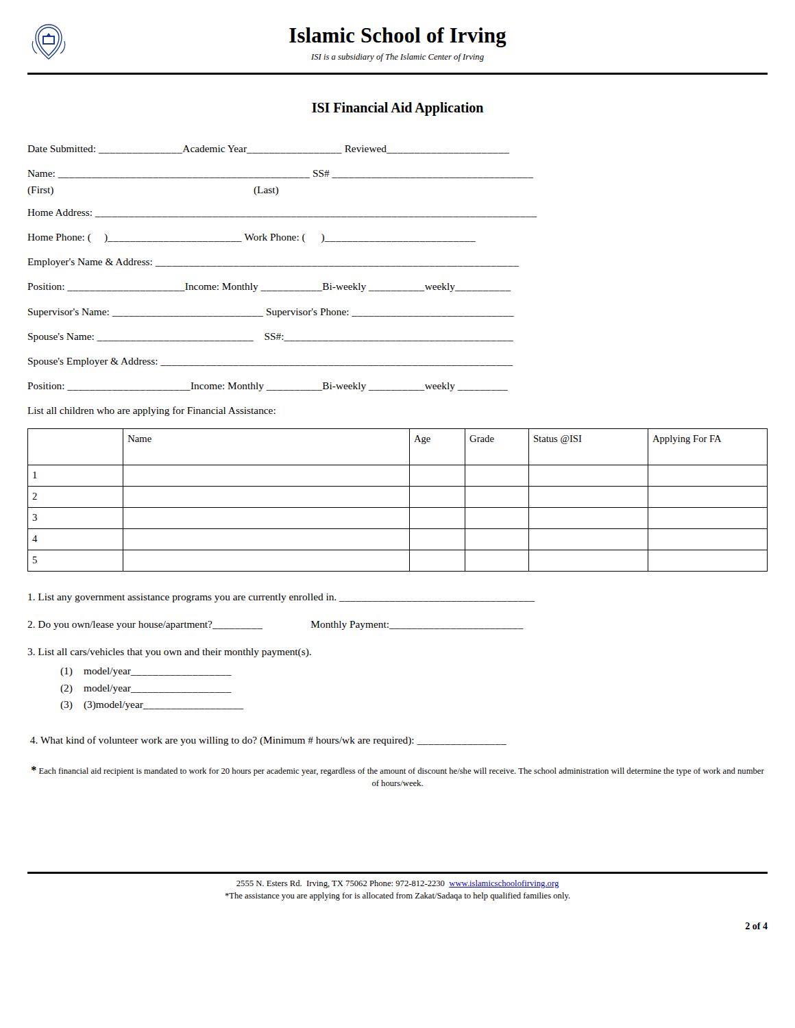Islamic School of Irving
ISI is a subsidiary of The Islamic Center of Irving
ISI Financial Aid Application
Date Submitted: _______________Academic Year_________________ Reviewed______________________
Name: _____________________________________________ SS# ____________________________________
(First)(Last)
Home Address: _______________________________________________________________________________
Home Phone: ( )________________________ Work Phone: ( )___________________________
Employer's Name & Address: _________________________________________________________________
Position: _____________________Income: Monthly ___________Bi-weekly __________weekly__________
Supervisor's Name: ___________________________ Supervisor's Phone: _____________________________
Spouse's Name: ____________________________ SS#:_________________________________________
Spouse's Employer & Address: _______________________________________________________________
Position: ______________________Income: Monthly __________Bi-weekly __________weekly _________
List all children who are applying for Financial Assistance:
| | Name | Age | Grade | Status @ISI | Applying For FA |
| --- | --- | --- | --- | --- | --- |
| 1 | | | | | |
| 2 | | | | | |
| 3 | | | | | |
| 4 | | | | | |
| 5 | | | | | |
1. List any government assistance programs you are currently enrolled in. ___________________________________
2. Do you own/lease your house/apartment?_________ Monthly Payment:________________________
3. List all cars/vehicles that you own and their monthly payment(s).
model/year__________________
model/year__________________
(3)model/year__________________
4. What kind of volunteer work are you willing to do? (Minimum # hours/wk are required): ________________
* Each financial aid recipient is mandated to work for 20 hours per academic year, regardless of the amount of discount he/she will receive. The school administration will determine the type of work and number of hours/week.
2555 N. Esters Rd. Irving, TX 75062 Phone: 972-812-2230 www.islamicschoolofirving.org
*The assistance you are applying for is allocated from Zakat/Sadaqa to help qualified families only.
2 of 4